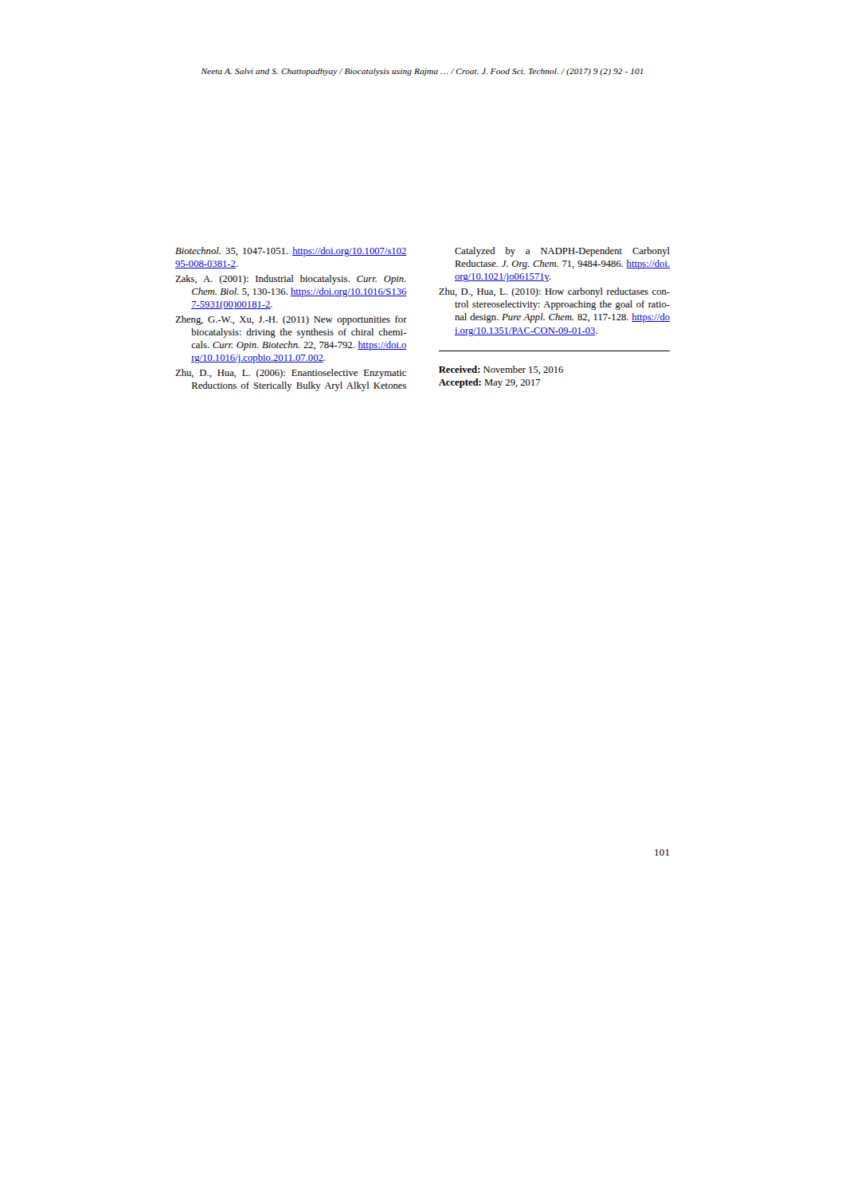Neeta A. Salvi and S. Chattopadhyay / Biocatalysis using Rajma … / Croat. J. Food Sci. Technol. / (2017) 9 (2) 92 - 101
Biotechnol. 35, 1047-1051. https://doi.org/10.1007/s10295-008-0381-2.
Zaks, A. (2001): Industrial biocatalysis. Curr. Opin. Chem. Biol. 5, 130-136. https://doi.org/10.1016/S1367-5931(00)00181-2.
Zheng, G.-W., Xu, J.-H. (2011) New opportunities for biocatalysis: driving the synthesis of chiral chemicals. Curr. Opin. Biotechn. 22, 784-792. https://doi.org/10.1016/j.copbio.2011.07.002.
Zhu, D., Hua, L. (2006): Enantioselective Enzymatic Reductions of Sterically Bulky Aryl Alkyl Ketones Catalyzed by a NADPH-Dependent Carbonyl Reductase. J. Org. Chem. 71, 9484-9486. https://doi.org/10.1021/jo061571y.
Zhu, D., Hua, L. (2010): How carbonyl reductases control stereoselectivity: Approaching the goal of rational design. Pure Appl. Chem. 82, 117-128. https://doi.org/10.1351/PAC-CON-09-01-03.
Received: November 15, 2016
Accepted: May 29, 2017
101